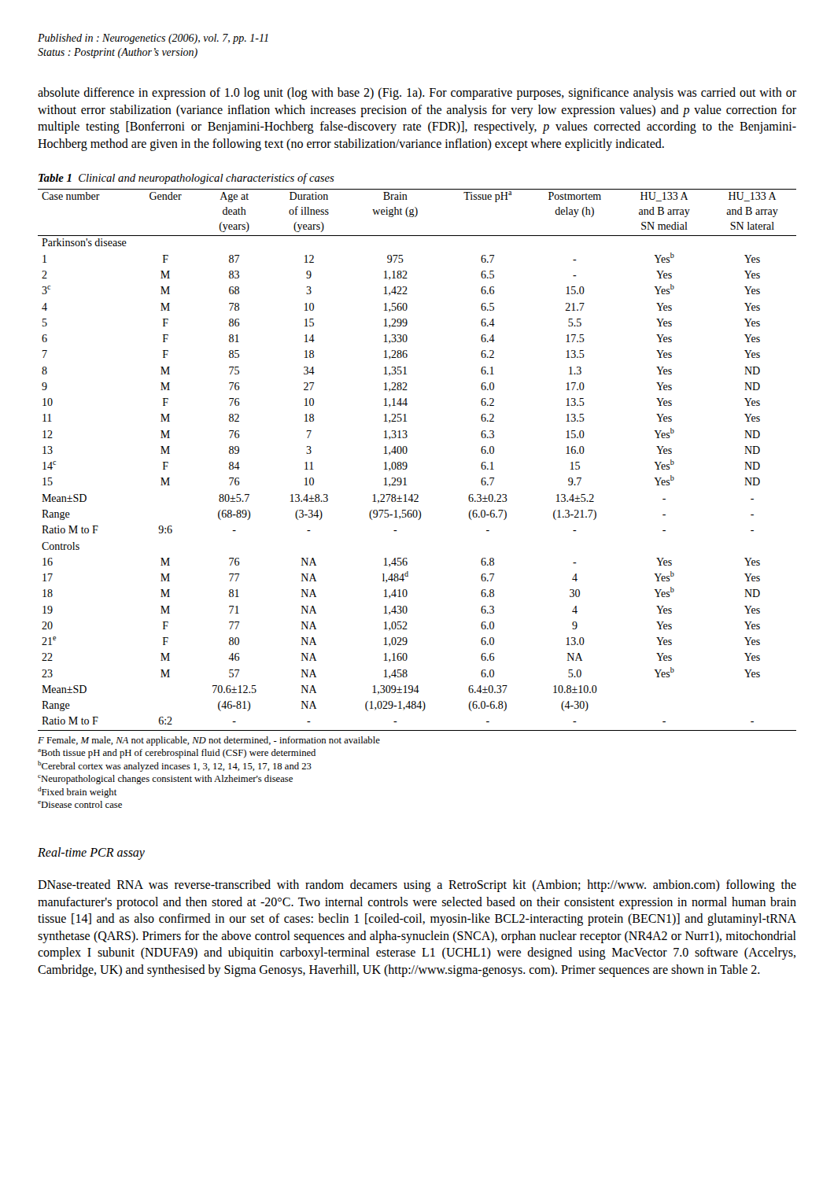Published in : Neurogenetics (2006), vol. 7, pp. 1-11
Status : Postprint (Author’s version)
absolute difference in expression of 1.0 log unit (log with base 2) (Fig. 1a). For comparative purposes, significance analysis was carried out with or without error stabilization (variance inflation which increases precision of the analysis for very low expression values) and p value correction for multiple testing [Bonferroni or Benjamini-Hochberg false-discovery rate (FDR)], respectively, p values corrected according to the Benjamini-Hochberg method are given in the following text (no error stabilization/variance inflation) except where explicitly indicated.
Table 1 Clinical and neuropathological characteristics of cases
| Case number | Gender | Age at death (years) | Duration of illness (years) | Brain weight (g) | Tissue pH a | Postmortem delay (h) | HU_133 A and B array SN medial | HU_133 A and B array SN lateral |
| --- | --- | --- | --- | --- | --- | --- | --- | --- |
| Parkinson's disease |
| 1 | F | 87 | 12 | 975 | 6.7 | - | Yes b | Yes |
| 2 | M | 83 | 9 | 1,182 | 6.5 | - | Yes | Yes |
| 3 c | M | 68 | 3 | 1,422 | 6.6 | 15.0 | Yes b | Yes |
| 4 | M | 78 | 10 | 1,560 | 6.5 | 21.7 | Yes | Yes |
| 5 | F | 86 | 15 | 1,299 | 6.4 | 5.5 | Yes | Yes |
| 6 | F | 81 | 14 | 1,330 | 6.4 | 17.5 | Yes | Yes |
| 7 | F | 85 | 18 | 1,286 | 6.2 | 13.5 | Yes | Yes |
| 8 | M | 75 | 34 | 1,351 | 6.1 | 1.3 | Yes | ND |
| 9 | M | 76 | 27 | 1,282 | 6.0 | 17.0 | Yes | ND |
| 10 | F | 76 | 10 | 1,144 | 6.2 | 13.5 | Yes | Yes |
| 11 | M | 82 | 18 | 1,251 | 6.2 | 13.5 | Yes | Yes |
| 12 | M | 76 | 7 | 1,313 | 6.3 | 15.0 | Yes b | ND |
| 13 | M | 89 | 3 | 1,400 | 6.0 | 16.0 | Yes | ND |
| 14 c | F | 84 | 11 | 1,089 | 6.1 | 15 | Yes b | ND |
| 15 | M | 76 | 10 | 1,291 | 6.7 | 9.7 | Yes b | ND |
| Mean±SD | | 80±5.7 | 13.4±8.3 | 1,278±142 | 6.3±0.23 | 13.4±5.2 | - | - |
| Range | | (68-89) | (3-34) | (975-1,560) | (6.0-6.7) | (1.3-21.7) | - | - |
| Ratio M to F | 9:6 | - | - | - | - | - | - | - |
| Controls |
| 16 | M | 76 | NA | 1,456 | 6.8 | - | Yes | Yes |
| 17 | M | 77 | NA | l,484 d | 6.7 | 4 | Yes b | Yes |
| 18 | M | 81 | NA | 1,410 | 6.8 | 30 | Yes b | ND |
| 19 | M | 71 | NA | 1,430 | 6.3 | 4 | Yes | Yes |
| 20 | F | 77 | NA | 1,052 | 6.0 | 9 | Yes | Yes |
| 21 e | F | 80 | NA | 1,029 | 6.0 | 13.0 | Yes | Yes |
| 22 | M | 46 | NA | 1,160 | 6.6 | NA | Yes | Yes |
| 23 | M | 57 | NA | 1,458 | 6.0 | 5.0 | Yes b | Yes |
| Mean±SD | | 70.6±12.5 | NA | 1,309±194 | 6.4±0.37 | 10.8±10.0 | | |
| Range | | (46-81) | NA | (1,029-1,484) | (6.0-6.8) | (4-30) | | |
| Ratio M to F | 6:2 | - | - | - | - | - | - | - |
F Female, M male, NA not applicable, ND not determined, - information not available
aBoth tissue pH and pH of cerebrospinal fluid (CSF) were determined
bCerebral cortex was analyzed incases 1, 3, 12, 14, 15, 17, 18 and 23
cNeuropathological changes consistent with Alzheimer's disease
dFixed brain weight
eDisease control case
Real-time PCR assay
DNase-treated RNA was reverse-transcribed with random decamers using a RetroScript kit (Ambion; http://www. ambion.com) following the manufacturer's protocol and then stored at -20°C. Two internal controls were selected based on their consistent expression in normal human brain tissue [14] and as also confirmed in our set of cases: beclin 1 [coiled-coil, myosin-like BCL2-interacting protein (BECN1)] and glutaminyl-tRNA synthetase (QARS). Primers for the above control sequences and alpha-synuclein (SNCA), orphan nuclear receptor (NR4A2 or Nurr1), mitochondrial complex I subunit (NDUFA9) and ubiquitin carboxyl-terminal esterase L1 (UCHL1) were designed using MacVector 7.0 software (Accelrys, Cambridge, UK) and synthesised by Sigma Genosys, Haverhill, UK (http://www.sigma-genosys. com). Primer sequences are shown in Table 2.